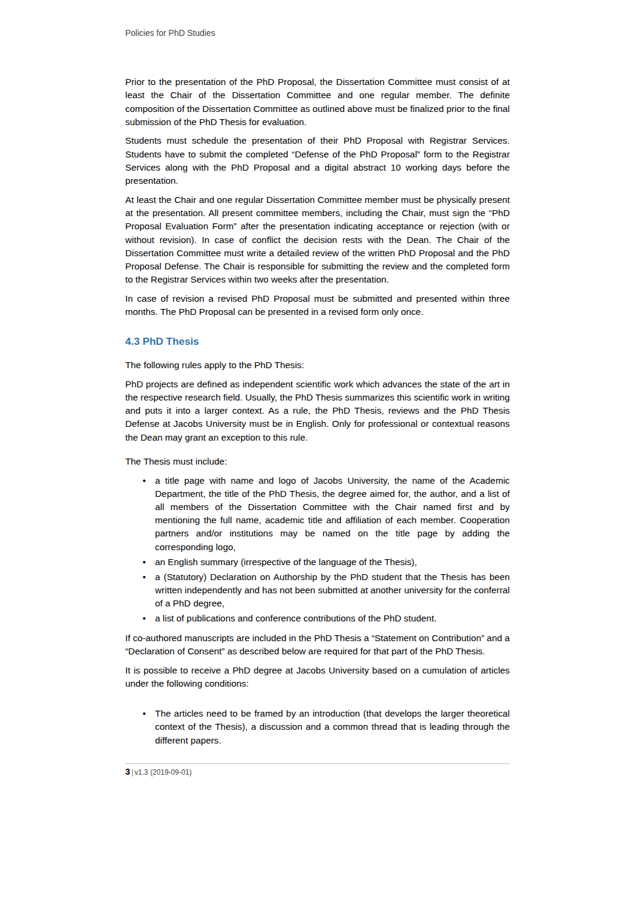Policies for PhD Studies
Prior to the presentation of the PhD Proposal, the Dissertation Committee must consist of at least the Chair of the Dissertation Committee and one regular member. The definite composition of the Dissertation Committee as outlined above must be finalized prior to the final submission of the PhD Thesis for evaluation.
Students must schedule the presentation of their PhD Proposal with Registrar Services. Students have to submit the completed “Defense of the PhD Proposal” form to the Registrar Services along with the PhD Proposal and a digital abstract 10 working days before the presentation.
At least the Chair and one regular Dissertation Committee member must be physically present at the presentation. All present committee members, including the Chair, must sign the “PhD Proposal Evaluation Form” after the presentation indicating acceptance or rejection (with or without revision). In case of conflict the decision rests with the Dean. The Chair of the Dissertation Committee must write a detailed review of the written PhD Proposal and the PhD Proposal Defense. The Chair is responsible for submitting the review and the completed form to the Registrar Services within two weeks after the presentation.
In case of revision a revised PhD Proposal must be submitted and presented within three months. The PhD Proposal can be presented in a revised form only once.
4.3 PhD Thesis
The following rules apply to the PhD Thesis:
PhD projects are defined as independent scientific work which advances the state of the art in the respective research field. Usually, the PhD Thesis summarizes this scientific work in writing and puts it into a larger context. As a rule, the PhD Thesis, reviews and the PhD Thesis Defense at Jacobs University must be in English. Only for professional or contextual reasons the Dean may grant an exception to this rule.
The Thesis must include:
a title page with name and logo of Jacobs University, the name of the Academic Department, the title of the PhD Thesis, the degree aimed for, the author, and a list of all members of the Dissertation Committee with the Chair named first and by mentioning the full name, academic title and affiliation of each member. Cooperation partners and/or institutions may be named on the title page by adding the corresponding logo,
an English summary (irrespective of the language of the Thesis),
a (Statutory) Declaration on Authorship by the PhD student that the Thesis has been written independently and has not been submitted at another university for the conferral of a PhD degree,
a list of publications and conference contributions of the PhD student.
If co-authored manuscripts are included in the PhD Thesis a “Statement on Contribution” and a “Declaration of Consent” as described below are required for that part of the PhD Thesis.
It is possible to receive a PhD degree at Jacobs University based on a cumulation of articles under the following conditions:
The articles need to be framed by an introduction (that develops the larger theoretical context of the Thesis), a discussion and a common thread that is leading through the different papers.
3|v1.3 (2019-09-01)